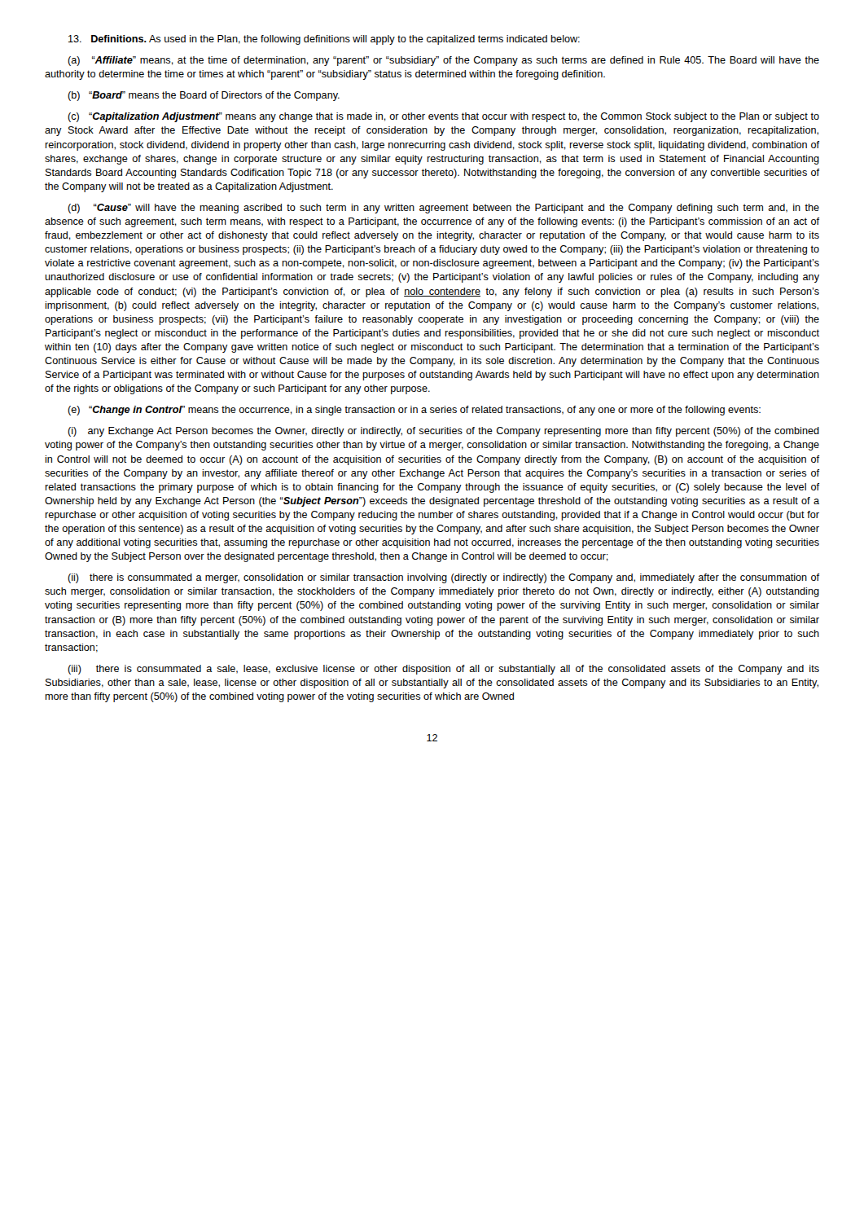13. Definitions. As used in the Plan, the following definitions will apply to the capitalized terms indicated below:
(a) “Affiliate” means, at the time of determination, any “parent” or “subsidiary” of the Company as such terms are defined in Rule 405. The Board will have the authority to determine the time or times at which “parent” or “subsidiary” status is determined within the foregoing definition.
(b) “Board” means the Board of Directors of the Company.
(c) “Capitalization Adjustment” means any change that is made in, or other events that occur with respect to, the Common Stock subject to the Plan or subject to any Stock Award after the Effective Date without the receipt of consideration by the Company through merger, consolidation, reorganization, recapitalization, reincorporation, stock dividend, dividend in property other than cash, large nonrecurring cash dividend, stock split, reverse stock split, liquidating dividend, combination of shares, exchange of shares, change in corporate structure or any similar equity restructuring transaction, as that term is used in Statement of Financial Accounting Standards Board Accounting Standards Codification Topic 718 (or any successor thereto). Notwithstanding the foregoing, the conversion of any convertible securities of the Company will not be treated as a Capitalization Adjustment.
(d) “Cause” will have the meaning ascribed to such term in any written agreement between the Participant and the Company defining such term and, in the absence of such agreement, such term means, with respect to a Participant, the occurrence of any of the following events: (i) the Participant’s commission of an act of fraud, embezzlement or other act of dishonesty that could reflect adversely on the integrity, character or reputation of the Company, or that would cause harm to its customer relations, operations or business prospects; (ii) the Participant’s breach of a fiduciary duty owed to the Company; (iii) the Participant’s violation or threatening to violate a restrictive covenant agreement, such as a non-compete, non-solicit, or non-disclosure agreement, between a Participant and the Company; (iv) the Participant’s unauthorized disclosure or use of confidential information or trade secrets; (v) the Participant’s violation of any lawful policies or rules of the Company, including any applicable code of conduct; (vi) the Participant’s conviction of, or plea of nolo contendere to, any felony if such conviction or plea (a) results in such Person’s imprisonment, (b) could reflect adversely on the integrity, character or reputation of the Company or (c) would cause harm to the Company’s customer relations, operations or business prospects; (vii) the Participant’s failure to reasonably cooperate in any investigation or proceeding concerning the Company; or (viii) the Participant’s neglect or misconduct in the performance of the Participant’s duties and responsibilities, provided that he or she did not cure such neglect or misconduct within ten (10) days after the Company gave written notice of such neglect or misconduct to such Participant. The determination that a termination of the Participant’s Continuous Service is either for Cause or without Cause will be made by the Company, in its sole discretion. Any determination by the Company that the Continuous Service of a Participant was terminated with or without Cause for the purposes of outstanding Awards held by such Participant will have no effect upon any determination of the rights or obligations of the Company or such Participant for any other purpose.
(e) “Change in Control” means the occurrence, in a single transaction or in a series of related transactions, of any one or more of the following events:
(i) any Exchange Act Person becomes the Owner, directly or indirectly, of securities of the Company representing more than fifty percent (50%) of the combined voting power of the Company’s then outstanding securities other than by virtue of a merger, consolidation or similar transaction. Notwithstanding the foregoing, a Change in Control will not be deemed to occur (A) on account of the acquisition of securities of the Company directly from the Company, (B) on account of the acquisition of securities of the Company by an investor, any affiliate thereof or any other Exchange Act Person that acquires the Company’s securities in a transaction or series of related transactions the primary purpose of which is to obtain financing for the Company through the issuance of equity securities, or (C) solely because the level of Ownership held by any Exchange Act Person (the “Subject Person”) exceeds the designated percentage threshold of the outstanding voting securities as a result of a repurchase or other acquisition of voting securities by the Company reducing the number of shares outstanding, provided that if a Change in Control would occur (but for the operation of this sentence) as a result of the acquisition of voting securities by the Company, and after such share acquisition, the Subject Person becomes the Owner of any additional voting securities that, assuming the repurchase or other acquisition had not occurred, increases the percentage of the then outstanding voting securities Owned by the Subject Person over the designated percentage threshold, then a Change in Control will be deemed to occur;
(ii) there is consummated a merger, consolidation or similar transaction involving (directly or indirectly) the Company and, immediately after the consummation of such merger, consolidation or similar transaction, the stockholders of the Company immediately prior thereto do not Own, directly or indirectly, either (A) outstanding voting securities representing more than fifty percent (50%) of the combined outstanding voting power of the surviving Entity in such merger, consolidation or similar transaction or (B) more than fifty percent (50%) of the combined outstanding voting power of the parent of the surviving Entity in such merger, consolidation or similar transaction, in each case in substantially the same proportions as their Ownership of the outstanding voting securities of the Company immediately prior to such transaction;
(iii) there is consummated a sale, lease, exclusive license or other disposition of all or substantially all of the consolidated assets of the Company and its Subsidiaries, other than a sale, lease, license or other disposition of all or substantially all of the consolidated assets of the Company and its Subsidiaries to an Entity, more than fifty percent (50%) of the combined voting power of the voting securities of which are Owned
12